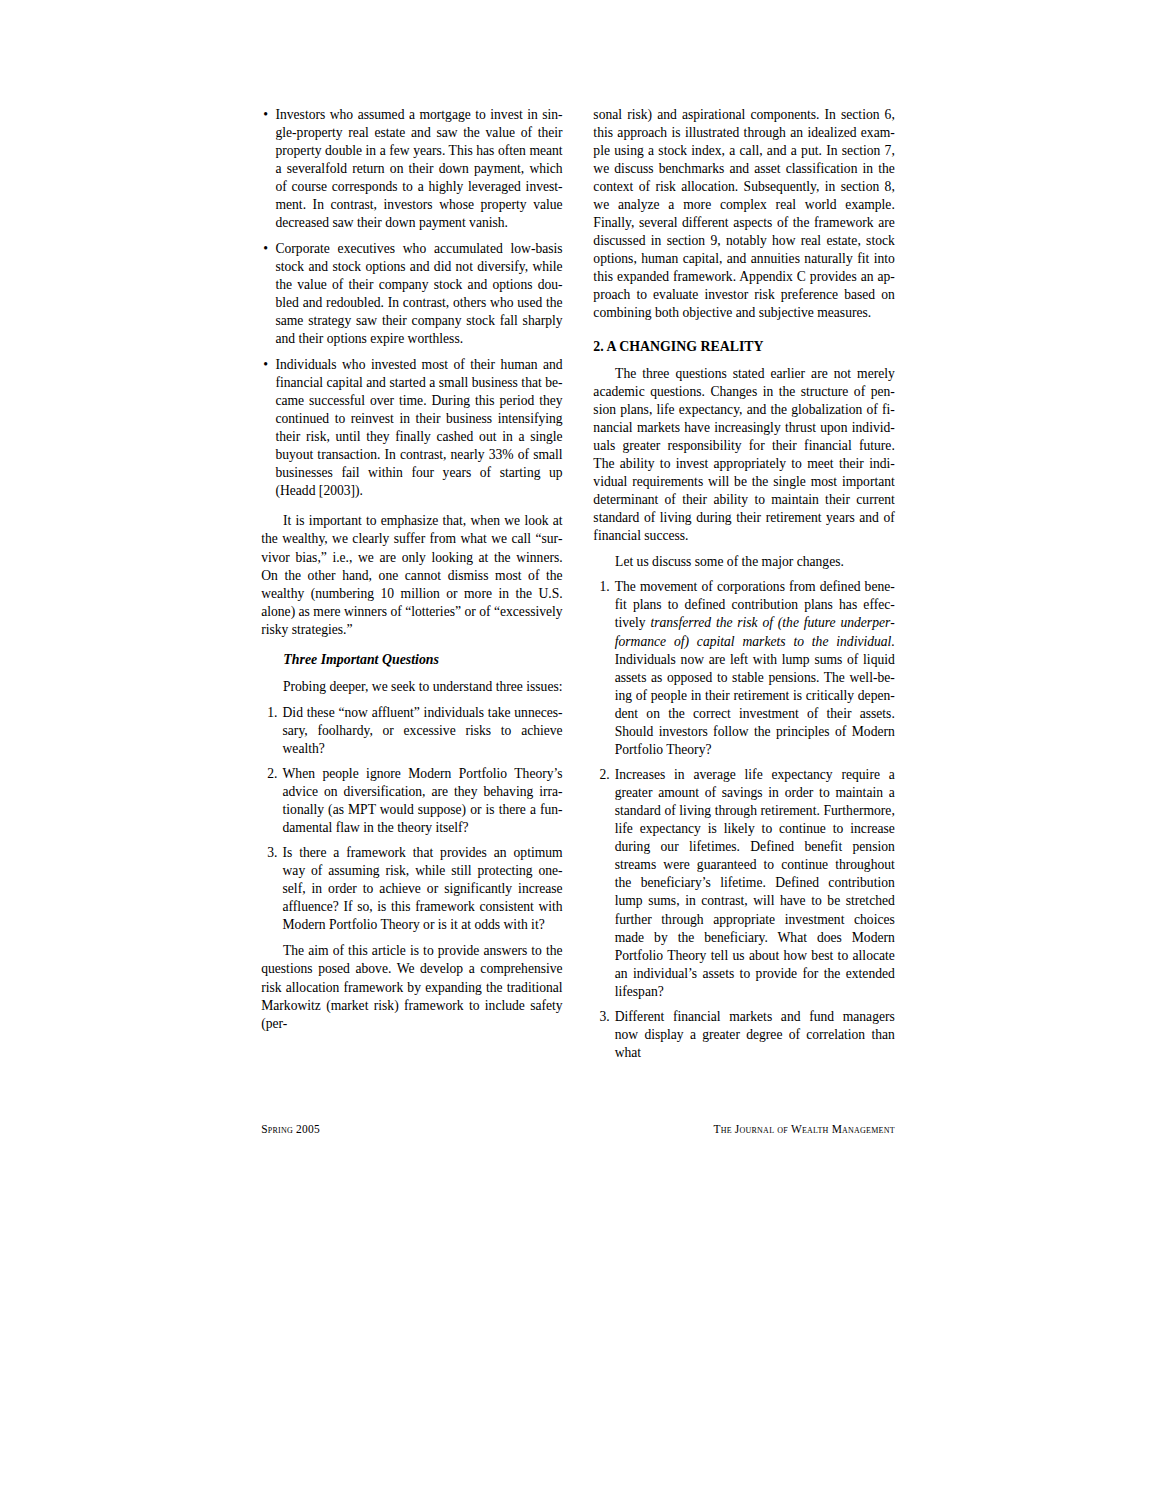Investors who assumed a mortgage to invest in single-property real estate and saw the value of their property double in a few years. This has often meant a severalfold return on their down payment, which of course corresponds to a highly leveraged investment. In contrast, investors whose property value decreased saw their down payment vanish.
Corporate executives who accumulated low-basis stock and stock options and did not diversify, while the value of their company stock and options doubled and redoubled. In contrast, others who used the same strategy saw their company stock fall sharply and their options expire worthless.
Individuals who invested most of their human and financial capital and started a small business that became successful over time. During this period they continued to reinvest in their business intensifying their risk, until they finally cashed out in a single buyout transaction. In contrast, nearly 33% of small businesses fail within four years of starting up (Headd [2003]).
It is important to emphasize that, when we look at the wealthy, we clearly suffer from what we call “survivor bias,” i.e., we are only looking at the winners. On the other hand, one cannot dismiss most of the wealthy (numbering 10 million or more in the U.S. alone) as mere winners of “lotteries” or of “excessively risky strategies.”
Three Important Questions
Probing deeper, we seek to understand three issues:
Did these “now affluent” individuals take unnecessary, foolhardy, or excessive risks to achieve wealth?
When people ignore Modern Portfolio Theory’s advice on diversification, are they behaving irrationally (as MPT would suppose) or is there a fundamental flaw in the theory itself?
Is there a framework that provides an optimum way of assuming risk, while still protecting oneself, in order to achieve or significantly increase affluence? If so, is this framework consistent with Modern Portfolio Theory or is it at odds with it?
The aim of this article is to provide answers to the questions posed above. We develop a comprehensive risk allocation framework by expanding the traditional Markowitz (market risk) framework to include safety (per-
sonal risk) and aspirational components. In section 6, this approach is illustrated through an idealized example using a stock index, a call, and a put. In section 7, we discuss benchmarks and asset classification in the context of risk allocation. Subsequently, in section 8, we analyze a more complex real world example. Finally, several different aspects of the framework are discussed in section 9, notably how real estate, stock options, human capital, and annuities naturally fit into this expanded framework. Appendix C provides an approach to evaluate investor risk preference based on combining both objective and subjective measures.
2. A CHANGING REALITY
The three questions stated earlier are not merely academic questions. Changes in the structure of pension plans, life expectancy, and the globalization of financial markets have increasingly thrust upon individuals greater responsibility for their financial future. The ability to invest appropriately to meet their individual requirements will be the single most important determinant of their ability to maintain their current standard of living during their retirement years and of financial success.
Let us discuss some of the major changes.
The movement of corporations from defined benefit plans to defined contribution plans has effectively transferred the risk of (the future underperformance of) capital markets to the individual. Individuals now are left with lump sums of liquid assets as opposed to stable pensions. The well-being of people in their retirement is critically dependent on the correct investment of their assets. Should investors follow the principles of Modern Portfolio Theory?
Increases in average life expectancy require a greater amount of savings in order to maintain a standard of living through retirement. Furthermore, life expectancy is likely to continue to increase during our lifetimes. Defined benefit pension streams were guaranteed to continue throughout the beneficiary’s lifetime. Defined contribution lump sums, in contrast, will have to be stretched further through appropriate investment choices made by the beneficiary. What does Modern Portfolio Theory tell us about how best to allocate an individual’s assets to provide for the extended lifespan?
Different financial markets and fund managers now display a greater degree of correlation than what
Spring 2005
The Journal of Wealth Management